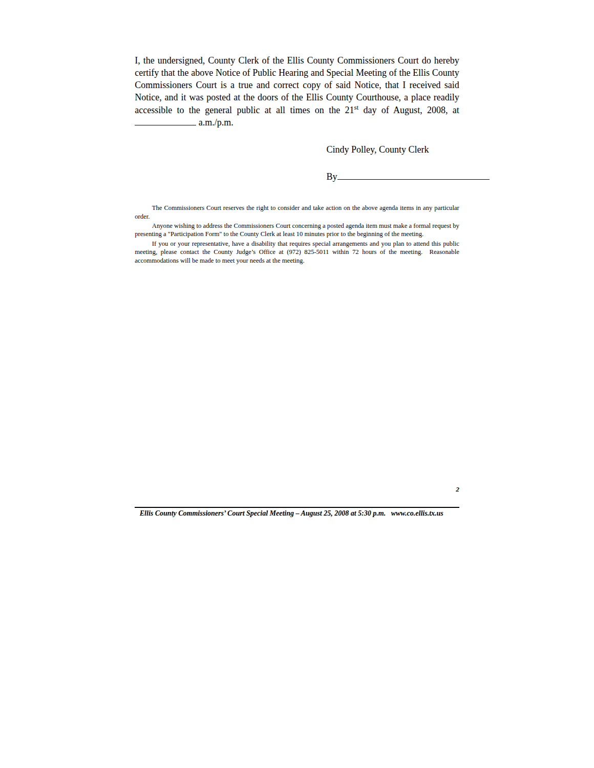I, the undersigned, County Clerk of the Ellis County Commissioners Court do hereby certify that the above Notice of Public Hearing and Special Meeting of the Ellis County Commissioners Court is a true and correct copy of said Notice, that I received said Notice, and it was posted at the doors of the Ellis County Courthouse, a place readily accessible to the general public at all times on the 21st day of August, 2008, at a.m./p.m.
Cindy Polley, County Clerk
By
The Commissioners Court reserves the right to consider and take action on the above agenda items in any particular order.
Anyone wishing to address the Commissioners Court concerning a posted agenda item must make a formal request by presenting a "Participation Form" to the County Clerk at least 10 minutes prior to the beginning of the meeting.
If you or your representative, have a disability that requires special arrangements and you plan to attend this public meeting, please contact the County Judge’s Office at (972) 825-5011 within 72 hours of the meeting. Reasonable accommodations will be made to meet your needs at the meeting.
2
Ellis County Commissioners’ Court Special Meeting – August 25, 2008 at 5:30 p.m. www.co.ellis.tx.us